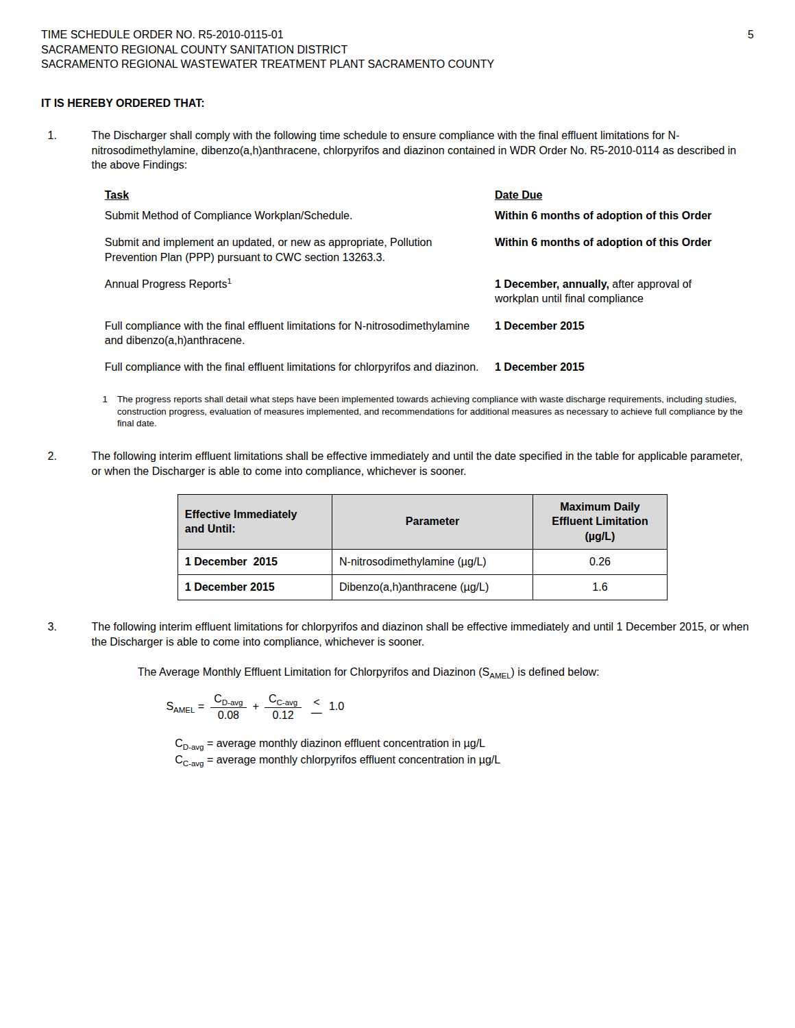5
TIME SCHEDULE ORDER NO. R5-2010-0115-01
SACRAMENTO REGIONAL COUNTY SANITATION DISTRICT
SACRAMENTO REGIONAL WASTEWATER TREATMENT PLANT SACRAMENTO COUNTY
IT IS HEREBY ORDERED THAT:
The Discharger shall comply with the following time schedule to ensure compliance with the final effluent limitations for N-nitrosodimethylamine, dibenzo(a,h)anthracene, chlorpyrifos and diazinon contained in WDR Order No. R5-2010-0114 as described in the above Findings:
| Task | Date Due |
| --- | --- |
| Submit Method of Compliance Workplan/Schedule. | Within 6 months of adoption of this Order |
| Submit and implement an updated, or new as appropriate, Pollution Prevention Plan (PPP) pursuant to CWC section 13263.3. | Within 6 months of adoption of this Order |
| Annual Progress Reports 1 | 1 December, annually, after approval of workplan until final compliance |
| Full compliance with the final effluent limitations for N-nitrosodimethylamine and dibenzo(a,h)anthracene. | 1 December 2015 |
| Full compliance with the final effluent limitations for chlorpyrifos and diazinon. | 1 December 2015 |
1 The progress reports shall detail what steps have been implemented towards achieving compliance with waste discharge requirements, including studies, construction progress, evaluation of measures implemented, and recommendations for additional measures as necessary to achieve full compliance by the final date.
The following interim effluent limitations shall be effective immediately and until the date specified in the table for applicable parameter, or when the Discharger is able to come into compliance, whichever is sooner.
| Effective Immediately and Until: | Parameter | Maximum Daily Effluent Limitation (µg/L) |
| --- | --- | --- |
| 1 December 2015 | N-nitrosodimethylamine (µg/L) | 0.26 |
| 1 December 2015 | Dibenzo(a,h)anthracene (µg/L) | 1.6 |
The following interim effluent limitations for chlorpyrifos and diazinon shall be effective immediately and until 1 December 2015, or when the Discharger is able to come into compliance, whichever is sooner.
The Average Monthly Effluent Limitation for Chlorpyrifos and Diazinon (SAMEL) is defined below:
SAMEL = CD-avg 0.08 + CC-avg 0.12 < — 1.0
CD-avg = average monthly diazinon effluent concentration in µg/L
CC-avg = average monthly chlorpyrifos effluent concentration in µg/L